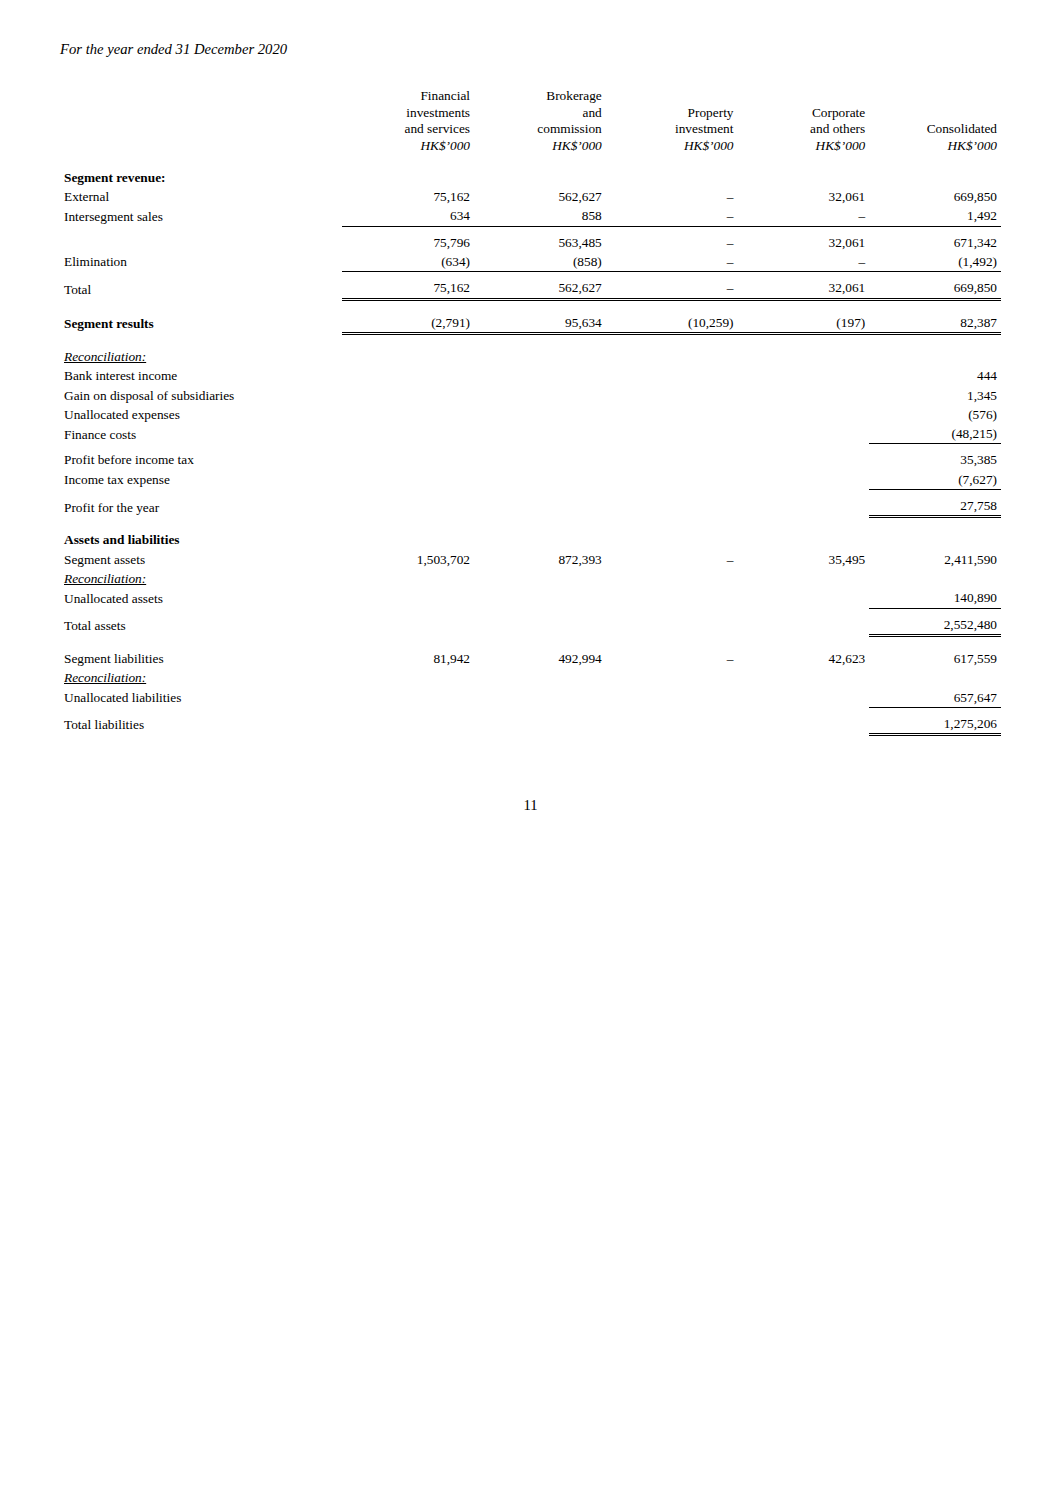For the year ended 31 December 2020
| | Financial investments and services HK$’000 | Brokerage and commission HK$’000 | Property investment HK$’000 | Corporate and others HK$’000 | Consolidated HK$’000 |
| --- | --- | --- | --- | --- | --- |
| Segment revenue: | | | | | |
| External | 75,162 | 562,627 | – | 32,061 | 669,850 |
| Intersegment sales | 634 | 858 | – | – | 1,492 |
| | 75,796 | 563,485 | – | 32,061 | 671,342 |
| Elimination | (634) | (858) | – | – | (1,492) |
| Total | 75,162 | 562,627 | – | 32,061 | 669,850 |
| Segment results | (2,791) | 95,634 | (10,259) | (197) | 82,387 |
| Reconciliation: | | | | | |
| Bank interest income | | | | | 444 |
| Gain on disposal of subsidiaries | | | | | 1,345 |
| Unallocated expenses | | | | | (576) |
| Finance costs | | | | | (48,215) |
| Profit before income tax | | | | | 35,385 |
| Income tax expense | | | | | (7,627) |
| Profit for the year | | | | | 27,758 |
| Assets and liabilities | | | | | |
| Segment assets | 1,503,702 | 872,393 | – | 35,495 | 2,411,590 |
| Reconciliation: | | | | | |
| Unallocated assets | | | | | 140,890 |
| Total assets | | | | | 2,552,480 |
| Segment liabilities | 81,942 | 492,994 | – | 42,623 | 617,559 |
| Reconciliation: | | | | | |
| Unallocated liabilities | | | | | 657,647 |
| Total liabilities | | | | | 1,275,206 |
11